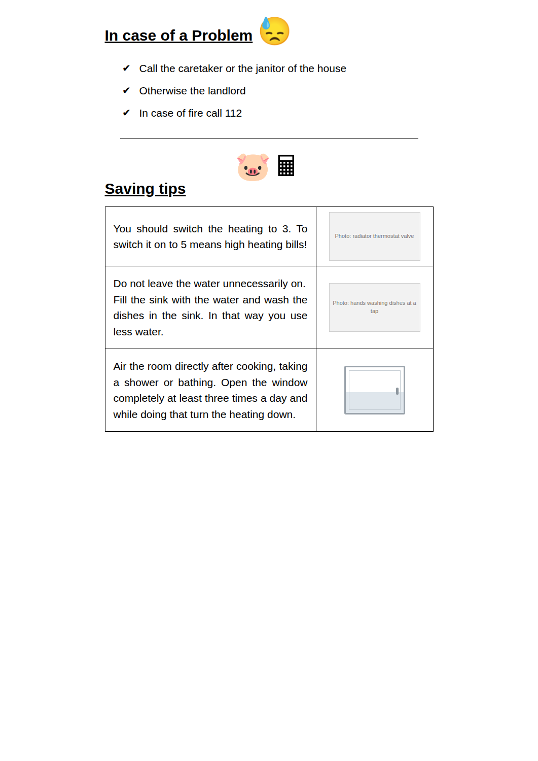In case of a Problem
😓
Call the caretaker or the janitor of the house
Otherwise the landlord
In case of fire call 112
🐷🖩
Saving tips
| You should switch the heating to 3. To switch it on to 5 means high heating bills! | Photo: radiator thermostat valve |
| Do not leave the water unnecessarily on. Fill the sink with the water and wash the dishes in the sink. In that way you use less water. | Photo: hands washing dishes at a tap |
| Air the room directly after cooking, taking a shower or bathing. Open the window completely at least three times a day and while doing that turn the heating down. | |